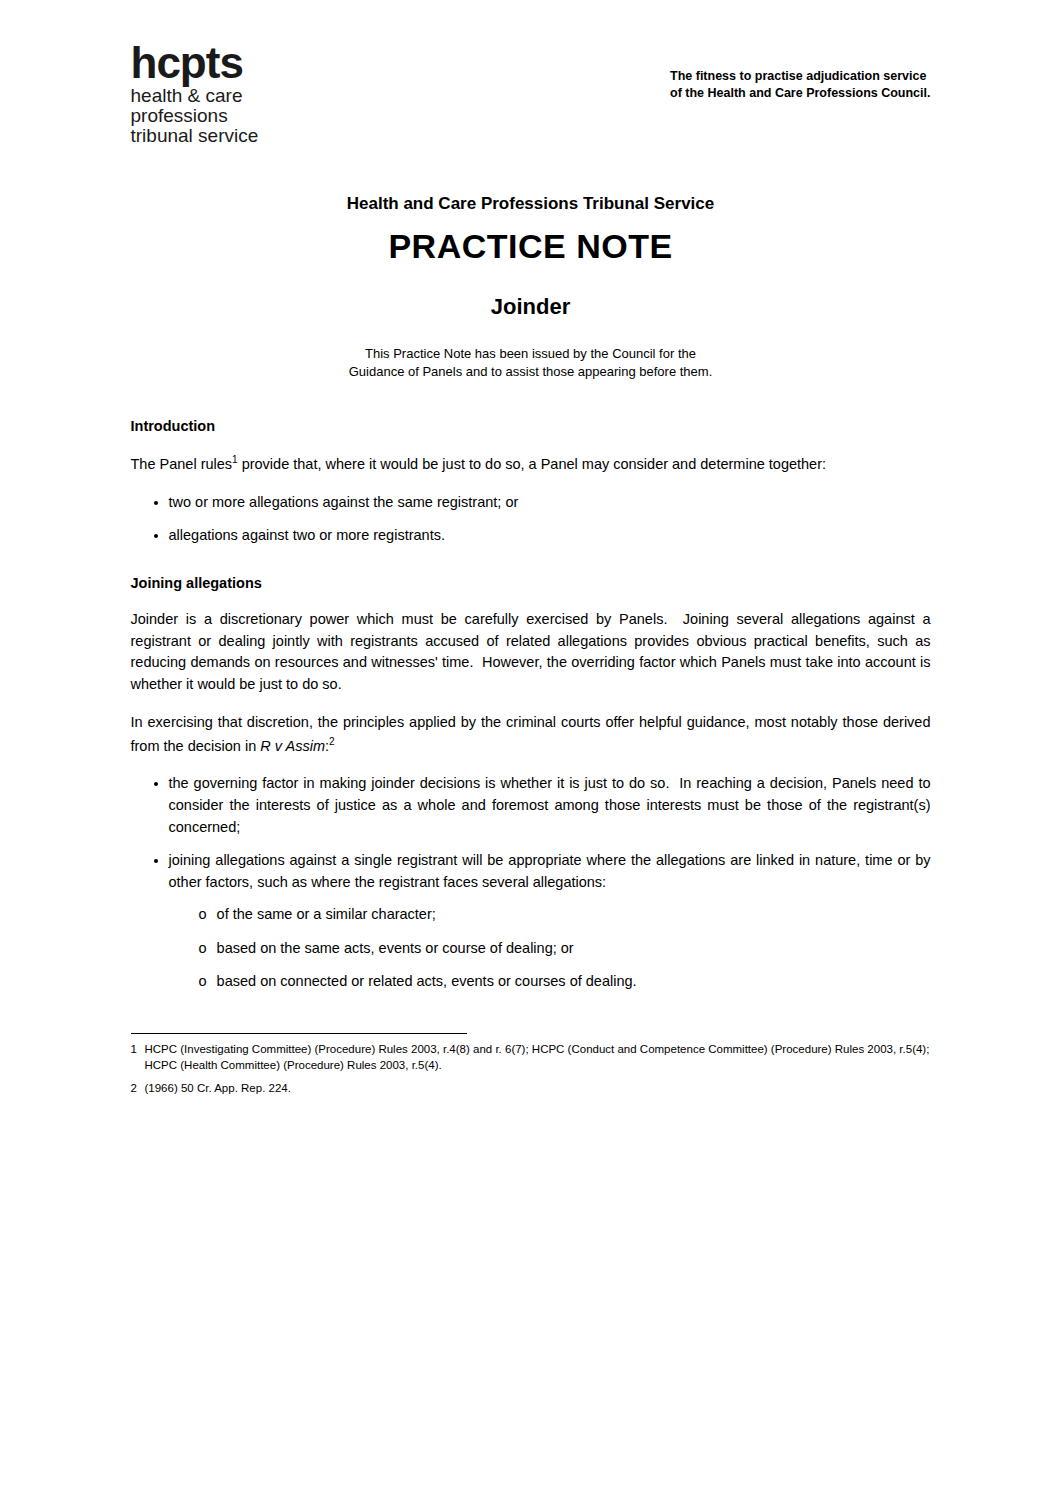hcpts
health & care
professions
tribunal service
The fitness to practise adjudication service
of the Health and Care Professions Council.
Health and Care Professions Tribunal Service
PRACTICE NOTE
Joinder
This Practice Note has been issued by the Council for the
Guidance of Panels and to assist those appearing before them.
Introduction
The Panel rules1 provide that, where it would be just to do so, a Panel may consider and determine together:
two or more allegations against the same registrant; or
allegations against two or more registrants.
Joining allegations
Joinder is a discretionary power which must be carefully exercised by Panels. Joining several allegations against a registrant or dealing jointly with registrants accused of related allegations provides obvious practical benefits, such as reducing demands on resources and witnesses' time. However, the overriding factor which Panels must take into account is whether it would be just to do so.
In exercising that discretion, the principles applied by the criminal courts offer helpful guidance, most notably those derived from the decision in R v Assim:2
the governing factor in making joinder decisions is whether it is just to do so. In reaching a decision, Panels need to consider the interests of justice as a whole and foremost among those interests must be those of the registrant(s) concerned;
joining allegations against a single registrant will be appropriate where the allegations are linked in nature, time or by other factors, such as where the registrant faces several allegations:
of the same or a similar character;
based on the same acts, events or course of dealing; or
based on connected or related acts, events or courses of dealing.
1 HCPC (Investigating Committee) (Procedure) Rules 2003, r.4(8) and r. 6(7); HCPC (Conduct and Competence Committee) (Procedure) Rules 2003, r.5(4); HCPC (Health Committee) (Procedure) Rules 2003, r.5(4).
2(1966) 50 Cr. App. Rep. 224.